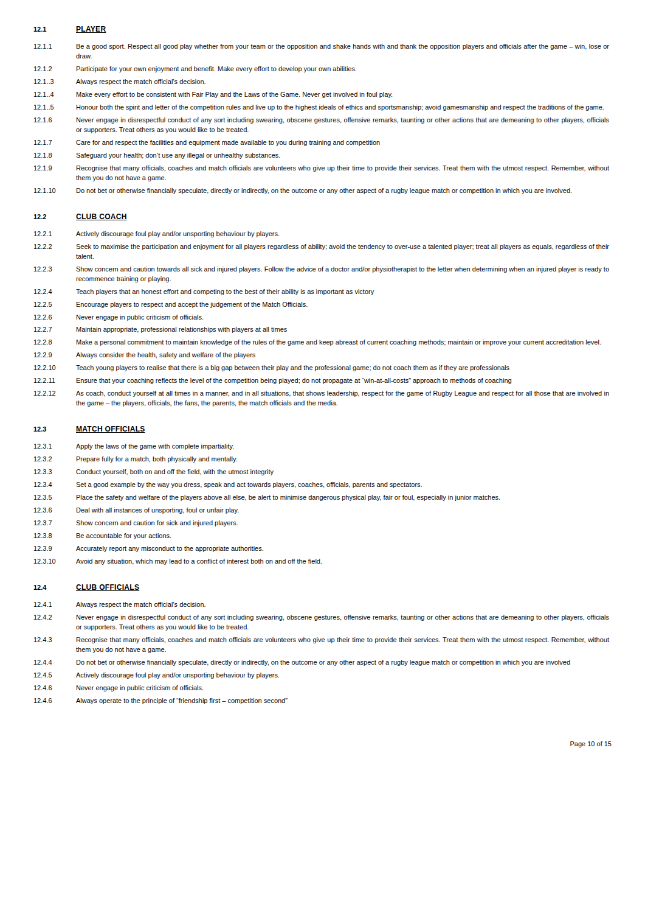12.1 PLAYER
12.1.1 Be a good sport. Respect all good play whether from your team or the opposition and shake hands with and thank the opposition players and officials after the game – win, lose or draw.
12.1.2 Participate for your own enjoyment and benefit. Make every effort to develop your own abilities.
12.1..3 Always respect the match official’s decision.
12.1..4 Make every effort to be consistent with Fair Play and the Laws of the Game. Never get involved in foul play.
12.1..5 Honour both the spirit and letter of the competition rules and live up to the highest ideals of ethics and sportsmanship; avoid gamesmanship and respect the traditions of the game.
12.1.6 Never engage in disrespectful conduct of any sort including swearing, obscene gestures, offensive remarks, taunting or other actions that are demeaning to other players, officials or supporters. Treat others as you would like to be treated.
12.1.7 Care for and respect the facilities and equipment made available to you during training and competition
12.1.8 Safeguard your health; don’t use any illegal or unhealthy substances.
12.1.9 Recognise that many officials, coaches and match officials are volunteers who give up their time to provide their services. Treat them with the utmost respect. Remember, without them you do not have a game.
12.1.10 Do not bet or otherwise financially speculate, directly or indirectly, on the outcome or any other aspect of a rugby league match or competition in which you are involved.
12.2 CLUB COACH
12.2.1 Actively discourage foul play and/or unsporting behaviour by players.
12.2.2 Seek to maximise the participation and enjoyment for all players regardless of ability; avoid the tendency to over-use a talented player; treat all players as equals, regardless of their talent.
12.2.3 Show concern and caution towards all sick and injured players. Follow the advice of a doctor and/or physiotherapist to the letter when determining when an injured player is ready to recommence training or playing.
12.2.4 Teach players that an honest effort and competing to the best of their ability is as important as victory
12.2.5 Encourage players to respect and accept the judgement of the Match Officials.
12.2.6 Never engage in public criticism of officials.
12.2.7 Maintain appropriate, professional relationships with players at all times
12.2.8 Make a personal commitment to maintain knowledge of the rules of the game and keep abreast of current coaching methods; maintain or improve your current accreditation level.
12.2.9 Always consider the health, safety and welfare of the players
12.2.10 Teach young players to realise that there is a big gap between their play and the professional game; do not coach them as if they are professionals
12.2.11 Ensure that your coaching reflects the level of the competition being played; do not propagate at “win-at-all-costs” approach to methods of coaching
12.2.12 As coach, conduct yourself at all times in a manner, and in all situations, that shows leadership, respect for the game of Rugby League and respect for all those that are involved in the game – the players, officials, the fans, the parents, the match officials and the media.
12.3 MATCH OFFICIALS
12.3.1 Apply the laws of the game with complete impartiality.
12.3.2 Prepare fully for a match, both physically and mentally.
12.3.3 Conduct yourself, both on and off the field, with the utmost integrity
12.3.4 Set a good example by the way you dress, speak and act towards players, coaches, officials, parents and spectators.
12.3.5 Place the safety and welfare of the players above all else, be alert to minimise dangerous physical play, fair or foul, especially in junior matches.
12.3.6 Deal with all instances of unsporting, foul or unfair play.
12.3.7 Show concern and caution for sick and injured players.
12.3.8 Be accountable for your actions.
12.3.9 Accurately report any misconduct to the appropriate authorities.
12.3.10 Avoid any situation, which may lead to a conflict of interest both on and off the field.
12.4 CLUB OFFICIALS
12.4.1 Always respect the match official’s decision.
12.4.2 Never engage in disrespectful conduct of any sort including swearing, obscene gestures, offensive remarks, taunting or other actions that are demeaning to other players, officials or supporters. Treat others as you would like to be treated.
12.4.3 Recognise that many officials, coaches and match officials are volunteers who give up their time to provide their services. Treat them with the utmost respect. Remember, without them you do not have a game.
12.4.4 Do not bet or otherwise financially speculate, directly or indirectly, on the outcome or any other aspect of a rugby league match or competition in which you are involved
12.4.5 Actively discourage foul play and/or unsporting behaviour by players.
12.4.6 Never engage in public criticism of officials.
12.4.6 Always operate to the principle of “friendship first – competition second”
Page 10 of 15